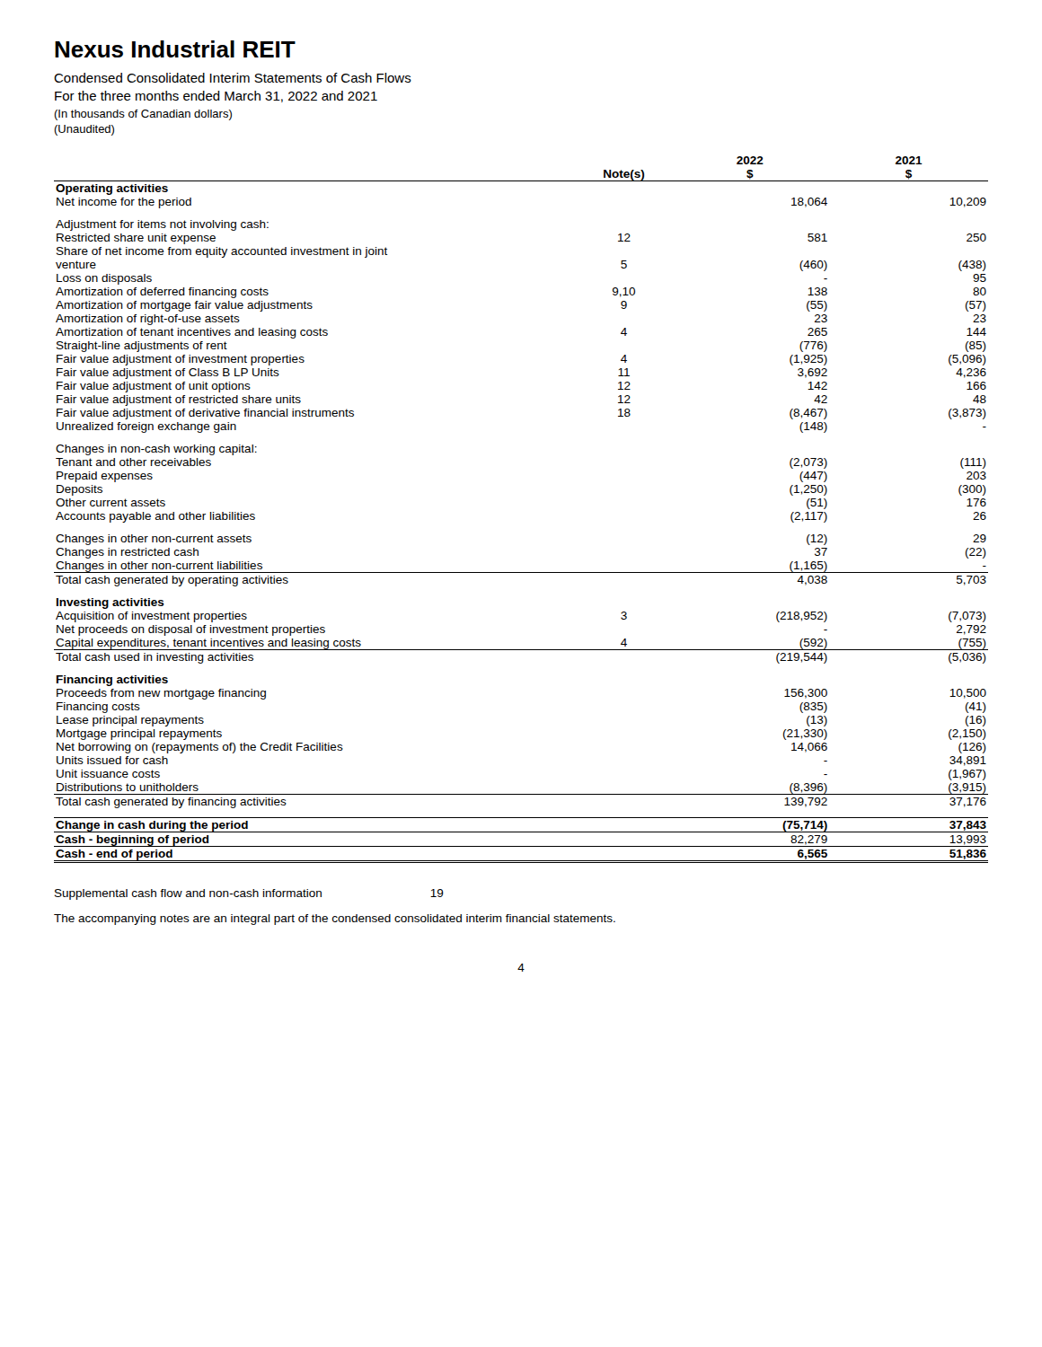Nexus Industrial REIT
Condensed Consolidated Interim Statements of Cash Flows
For the three months ended March 31, 2022 and 2021
(In thousands of Canadian dollars)
(Unaudited)
| | Note(s) | 2022 $ | 2021 $ |
| --- | --- | --- | --- |
| Operating activities | | | |
| Net income for the period | | 18,064 | 10,209 |
| Adjustment for items not involving cash: | | | |
| Restricted share unit expense | 12 | 581 | 250 |
| Share of net income from equity accounted investment in joint | | | |
| venture | 5 | (460) | (438) |
| Loss on disposals | | - | 95 |
| Amortization of deferred financing costs | 9,10 | 138 | 80 |
| Amortization of mortgage fair value adjustments | 9 | (55) | (57) |
| Amortization of right-of-use assets | | 23 | 23 |
| Amortization of tenant incentives and leasing costs | 4 | 265 | 144 |
| Straight-line adjustments of rent | | (776) | (85) |
| Fair value adjustment of investment properties | 4 | (1,925) | (5,096) |
| Fair value adjustment of Class B LP Units | 11 | 3,692 | 4,236 |
| Fair value adjustment of unit options | 12 | 142 | 166 |
| Fair value adjustment of restricted share units | 12 | 42 | 48 |
| Fair value adjustment of derivative financial instruments | 18 | (8,467) | (3,873) |
| Unrealized foreign exchange gain | | (148) | - |
| Changes in non-cash working capital: | | | |
| Tenant and other receivables | | (2,073) | (111) |
| Prepaid expenses | | (447) | 203 |
| Deposits | | (1,250) | (300) |
| Other current assets | | (51) | 176 |
| Accounts payable and other liabilities | | (2,117) | 26 |
| Changes in other non-current assets | | (12) | 29 |
| Changes in restricted cash | | 37 | (22) |
| Changes in other non-current liabilities | | (1,165) | - |
| Total cash generated by operating activities | | 4,038 | 5,703 |
| Investing activities | | | |
| Acquisition of investment properties | 3 | (218,952) | (7,073) |
| Net proceeds on disposal of investment properties | | - | 2,792 |
| Capital expenditures, tenant incentives and leasing costs | 4 | (592) | (755) |
| Total cash used in investing activities | | (219,544) | (5,036) |
| Financing activities | | | |
| Proceeds from new mortgage financing | | 156,300 | 10,500 |
| Financing costs | | (835) | (41) |
| Lease principal repayments | | (13) | (16) |
| Mortgage principal repayments | | (21,330) | (2,150) |
| Net borrowing on (repayments of) the Credit Facilities | | 14,066 | (126) |
| Units issued for cash | | - | 34,891 |
| Unit issuance costs | | - | (1,967) |
| Distributions to unitholders | | (8,396) | (3,915) |
| Total cash generated by financing activities | | 139,792 | 37,176 |
| Change in cash during the period | | (75,714) | 37,843 |
| Cash - beginning of period | | 82,279 | 13,993 |
| Cash - end of period | | 6,565 | 51,836 |
Supplemental cash flow and non-cash information 19
The accompanying notes are an integral part of the condensed consolidated interim financial statements.
4